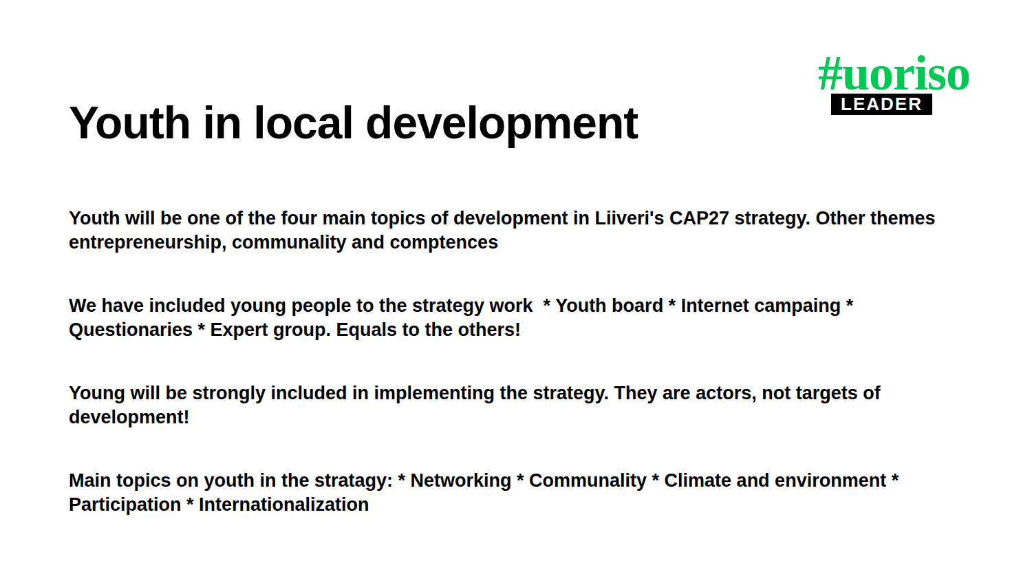#uoriso LEADER
Youth in local development
Youth will be one of the four main topics of development in Liiveri's CAP27 strategy. Other themes entrepreneurship, communality and comptences
We have included young people to the strategy work * Youth board * Internet campaing * Questionaries * Expert group. Equals to the others!
Young will be strongly included in implementing the strategy. They are actors, not targets of development!
Main topics on youth in the stratagy: * Networking * Communality * Climate and environment * Participation * Internationalization